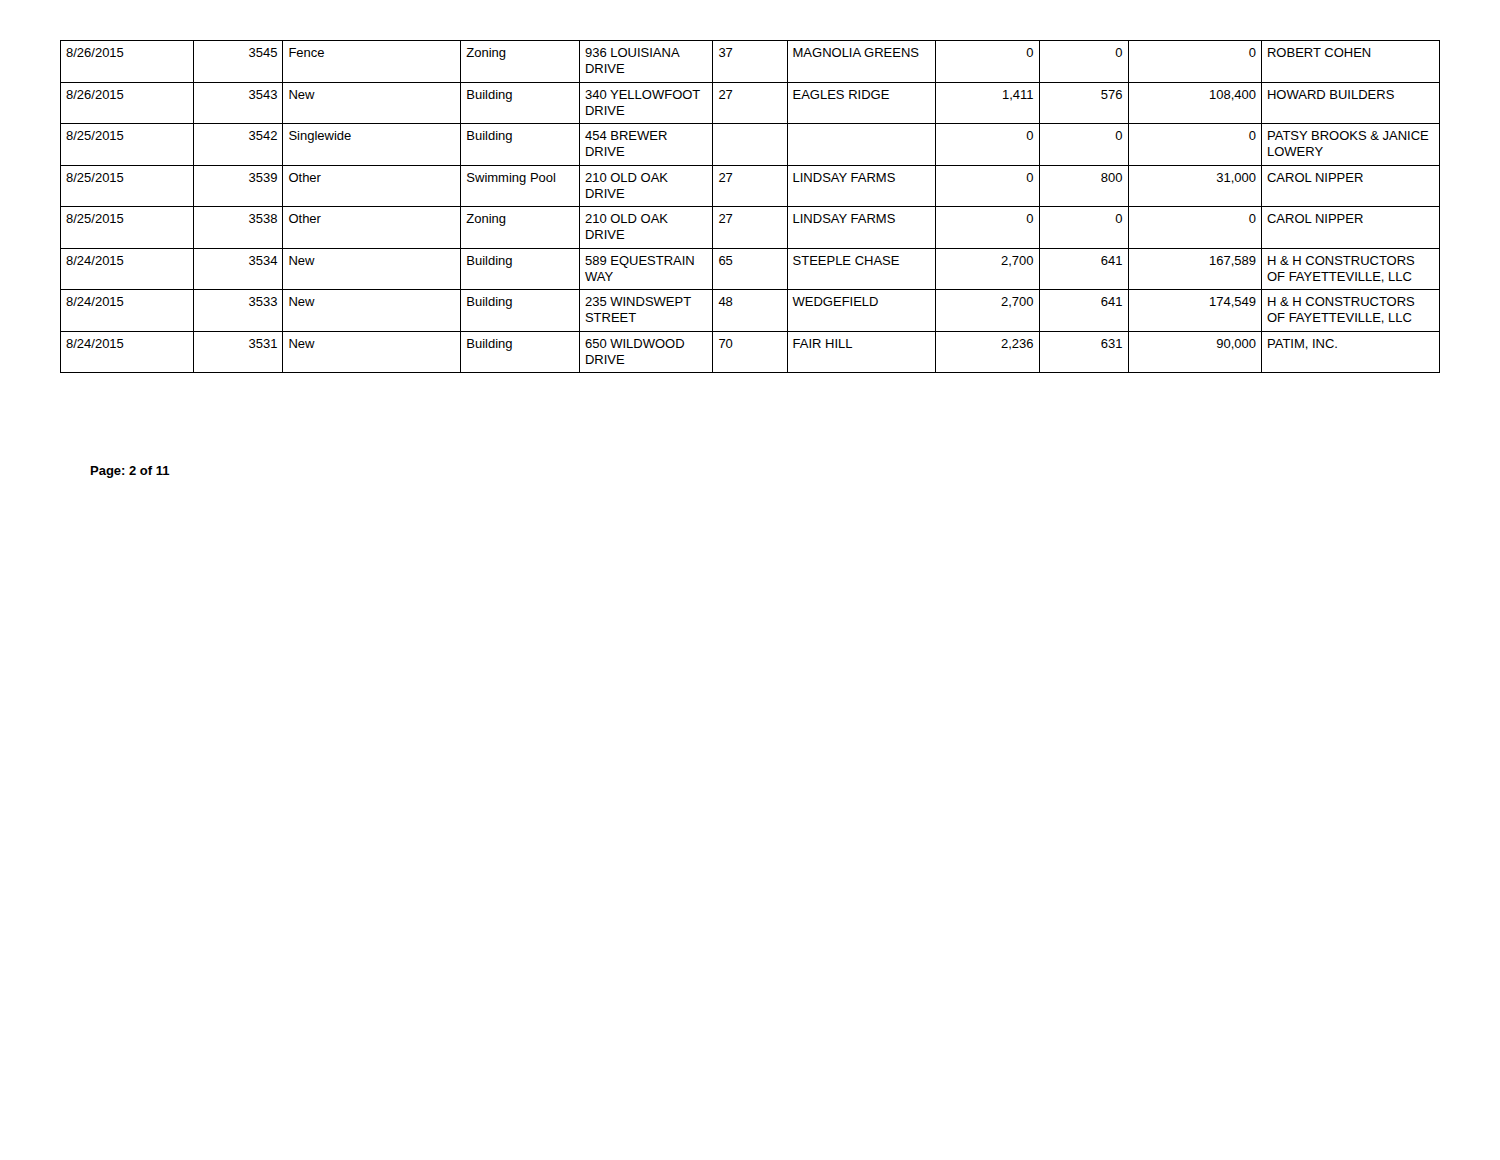| 8/26/2015 | 3545 | Fence | Zoning | 936 LOUISIANA DRIVE | 37 | MAGNOLIA GREENS | 0 | 0 | 0 | ROBERT COHEN |
| 8/26/2015 | 3543 | New | Building | 340 YELLOWFOOT DRIVE | 27 | EAGLES RIDGE | 1,411 | 576 | 108,400 | HOWARD BUILDERS |
| 8/25/2015 | 3542 | Singlewide | Building | 454 BREWER DRIVE | | | 0 | 0 | 0 | PATSY BROOKS & JANICE LOWERY |
| 8/25/2015 | 3539 | Other | Swimming Pool | 210 OLD OAK DRIVE | 27 | LINDSAY FARMS | 0 | 800 | 31,000 | CAROL NIPPER |
| 8/25/2015 | 3538 | Other | Zoning | 210 OLD OAK DRIVE | 27 | LINDSAY FARMS | 0 | 0 | 0 | CAROL NIPPER |
| 8/24/2015 | 3534 | New | Building | 589 EQUESTRAIN WAY | 65 | STEEPLE CHASE | 2,700 | 641 | 167,589 | H & H CONSTRUCTORS OF FAYETTEVILLE, LLC |
| 8/24/2015 | 3533 | New | Building | 235 WINDSWEPT STREET | 48 | WEDGEFIELD | 2,700 | 641 | 174,549 | H & H CONSTRUCTORS OF FAYETTEVILLE, LLC |
| 8/24/2015 | 3531 | New | Building | 650 WILDWOOD DRIVE | 70 | FAIR HILL | 2,236 | 631 | 90,000 | PATIM, INC. |
Page: 2 of 11